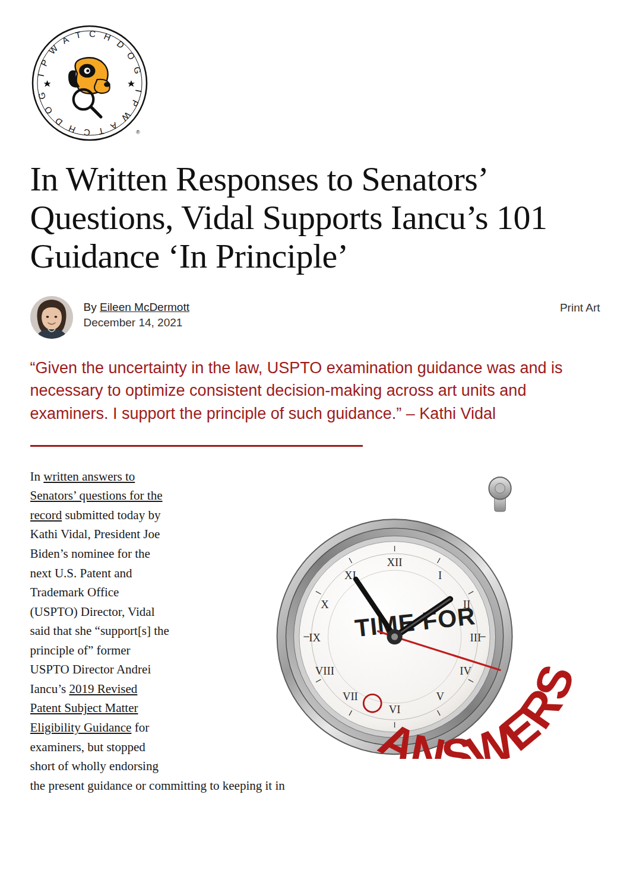I P W A T C H D O G I P W A T C H D O G ®
In Written Responses to Senators’ Questions, Vidal Supports Iancu’s 101 Guidance ‘In Principle’
By Eileen McDermott
December 14, 2021
Print Art
“Given the uncertainty in the law, USPTO examination guidance was and is necessary to optimize consistent decision-making across art units and examiners. I support the principle of such guidance.” – Kathi Vidal
XII I II III IV V VI VII VIII IX X XI TIME FOR ANSWERS
In written answers to Senators’ questions for the record submitted today by Kathi Vidal, President Joe Biden’s nominee for the next U.S. Patent and Trademark Office (USPTO) Director, Vidal said that she “support[s] the principle of” former USPTO Director Andrei Iancu’s 2019 Revised Patent Subject Matter Eligibility Guidance for examiners, but stopped short of wholly endorsing the present guidance or committing to keeping it in